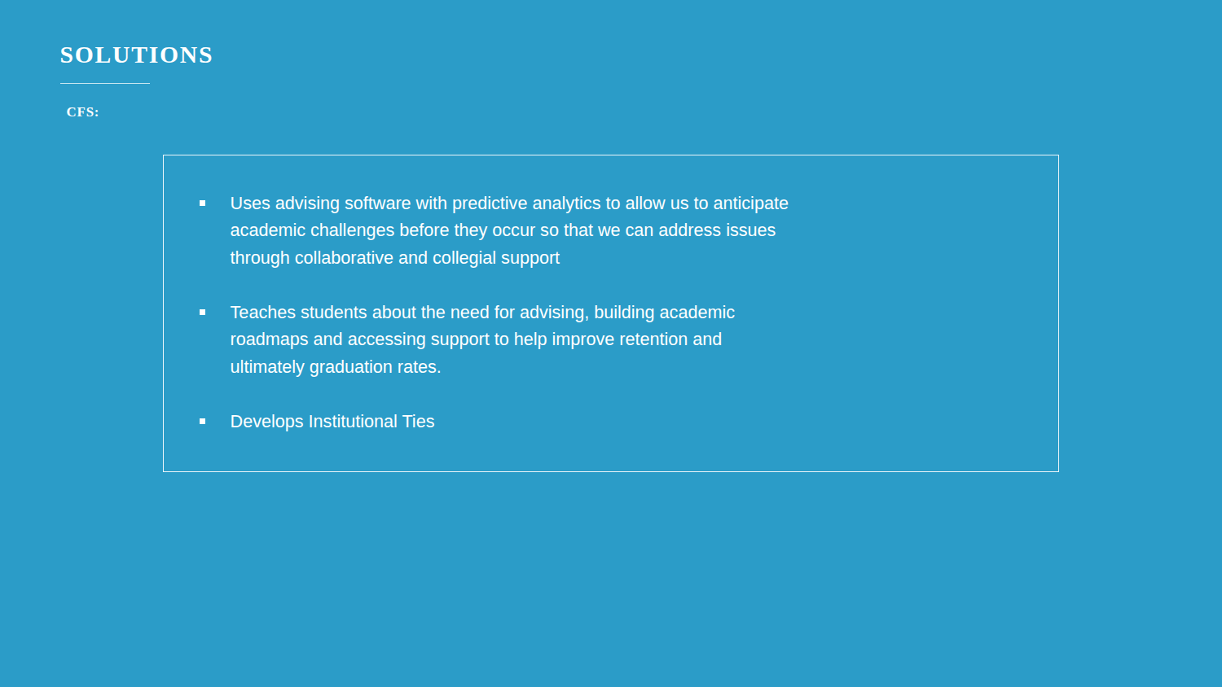SOLUTIONS
CFS:
Uses advising software with predictive analytics to allow us to anticipate academic challenges before they occur so that we can address issues through collaborative and collegial support
Teaches students about the need for advising, building academic roadmaps and accessing support to help improve retention and ultimately graduation rates.
Develops Institutional Ties